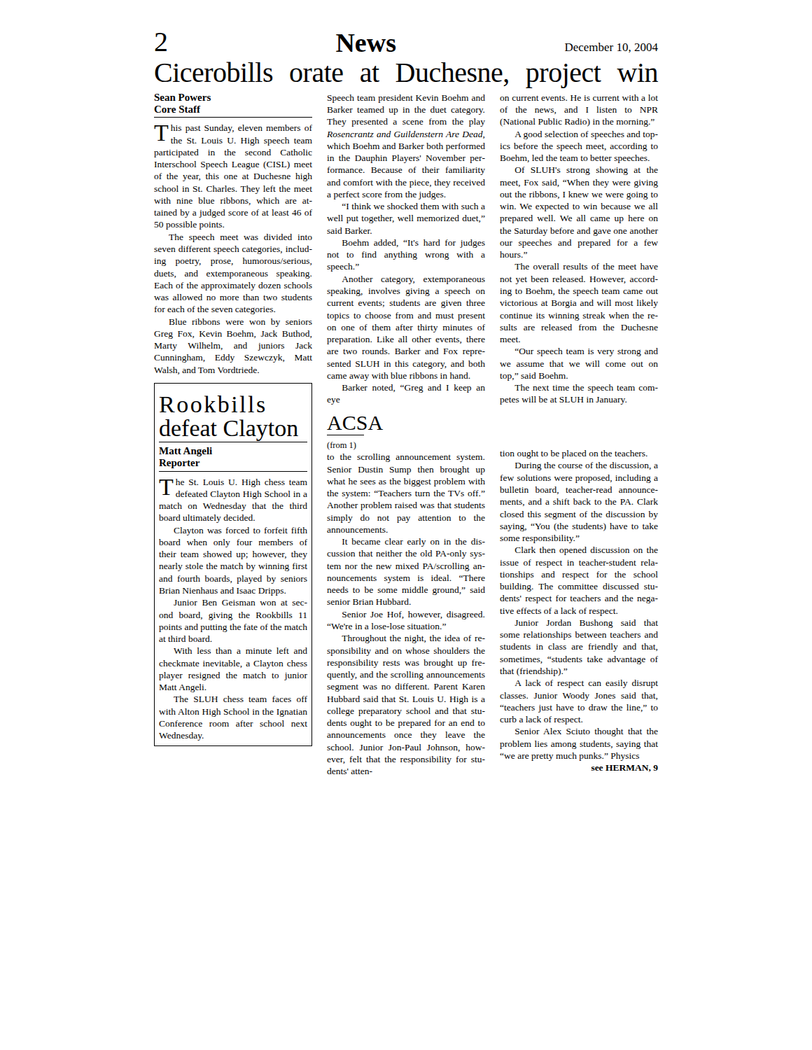2
News
December 10, 2004
Cicerobills orate at Duchesne, project win
Sean Powers Core Staff
This past Sunday, eleven members of the St. Louis U. High speech team participated in the second Catholic Interschool Speech League (CISL) meet of the year, this one at Duchesne high school in St. Charles. They left the meet with nine blue ribbons, which are attained by a judged score of at least 46 of 50 possible points.
The speech meet was divided into seven different speech categories, including poetry, prose, humorous/serious, duets, and extemporaneous speaking. Each of the approximately dozen schools was allowed no more than two students for each of the seven categories.
Blue ribbons were won by seniors Greg Fox, Kevin Boehm, Jack Buthod, Marty Wilhelm, and juniors Jack Cunningham, Eddy Szewczyk, Matt Walsh, and Tom Vordtriede.
Rookbills
defeat Clayton
Matt Angeli Reporter
The St. Louis U. High chess team defeated Clayton High School in a match on Wednesday that the third board ultimately decided.
Clayton was forced to forfeit fifth board when only four members of their team showed up; however, they nearly stole the match by winning first and fourth boards, played by seniors Brian Nienhaus and Isaac Dripps.
Junior Ben Geisman won at second board, giving the Rookbills 11 points and putting the fate of the match at third board.
With less than a minute left and checkmate inevitable, a Clayton chess player resigned the match to junior Matt Angeli.
The SLUH chess team faces off with Alton High School in the Ignatian Conference room after school next Wednesday.
Speech team president Kevin Boehm and Barker teamed up in the duet category. They presented a scene from the play Rosencrantz and Guildenstern Are Dead, which Boehm and Barker both performed in the Dauphin Players' November performance. Because of their familiarity and comfort with the piece, they received a perfect score from the judges.
“I think we shocked them with such a well put together, well memorized duet,” said Barker.
Boehm added, “It's hard for judges not to find anything wrong with a speech.”
Another category, extemporaneous speaking, involves giving a speech on current events; students are given three topics to choose from and must present on one of them after thirty minutes of preparation. Like all other events, there are two rounds. Barker and Fox represented SLUH in this category, and both came away with blue ribbons in hand.
Barker noted, “Greg and I keep an eye
ACSA
(from 1)
to the scrolling announcement system. Senior Dustin Sump then brought up what he sees as the biggest problem with the system: “Teachers turn the TVs off.” Another problem raised was that students simply do not pay attention to the announcements.
It became clear early on in the discussion that neither the old PA-only system nor the new mixed PA/scrolling announcements system is ideal. “There needs to be some middle ground,” said senior Brian Hubbard.
Senior Joe Hof, however, disagreed. “We're in a lose-lose situation.”
Throughout the night, the idea of responsibility and on whose shoulders the responsibility rests was brought up frequently, and the scrolling announcements segment was no different. Parent Karen Hubbard said that St. Louis U. High is a college preparatory school and that students ought to be prepared for an end to announcements once they leave the school. Junior Jon-Paul Johnson, however, felt that the responsibility for students' atten-
on current events. He is current with a lot of the news, and I listen to NPR (National Public Radio) in the morning.”
A good selection of speeches and topics before the speech meet, according to Boehm, led the team to better speeches.
Of SLUH's strong showing at the meet, Fox said, “When they were giving out the ribbons, I knew we were going to win. We expected to win because we all prepared well. We all came up here on the Saturday before and gave one another our speeches and prepared for a few hours.”
The overall results of the meet have not yet been released. However, according to Boehm, the speech team came out victorious at Borgia and will most likely continue its winning streak when the results are released from the Duchesne meet.
“Our speech team is very strong and we assume that we will come out on top,” said Boehm.
The next time the speech team competes will be at SLUH in January.
tion ought to be placed on the teachers.
During the course of the discussion, a few solutions were proposed, including a bulletin board, teacher-read announcements, and a shift back to the PA. Clark closed this segment of the discussion by saying, “You (the students) have to take some responsibility.”
Clark then opened discussion on the issue of respect in teacher-student relationships and respect for the school building. The committee discussed students' respect for teachers and the negative effects of a lack of respect.
Junior Jordan Bushong said that some relationships between teachers and students in class are friendly and that, sometimes, “students take advantage of that (friendship).”
A lack of respect can easily disrupt classes. Junior Woody Jones said that, “teachers just have to draw the line,” to curb a lack of respect.
Senior Alex Sciuto thought that the problem lies among students, saying that “we are pretty much punks.” Physics
see HERMAN, 9